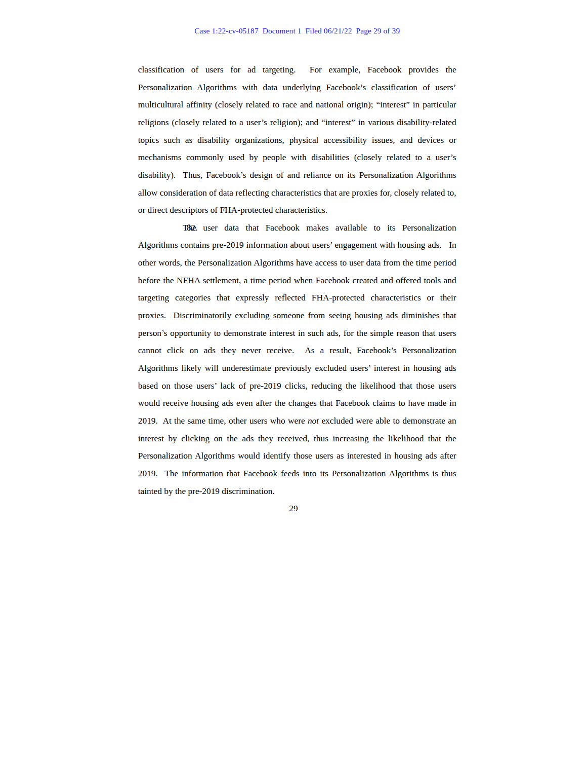Case 1:22-cv-05187 Document 1 Filed 06/21/22 Page 29 of 39
classification of users for ad targeting. For example, Facebook provides the Personalization Algorithms with data underlying Facebook’s classification of users’ multicultural affinity (closely related to race and national origin); “interest” in particular religions (closely related to a user’s religion); and “interest” in various disability-related topics such as disability organizations, physical accessibility issues, and devices or mechanisms commonly used by people with disabilities (closely related to a user’s disability). Thus, Facebook’s design of and reliance on its Personalization Algorithms allow consideration of data reflecting characteristics that are proxies for, closely related to, or direct descriptors of FHA-protected characteristics.
82. The user data that Facebook makes available to its Personalization Algorithms contains pre-2019 information about users’ engagement with housing ads. In other words, the Personalization Algorithms have access to user data from the time period before the NFHA settlement, a time period when Facebook created and offered tools and targeting categories that expressly reflected FHA-protected characteristics or their proxies. Discriminatorily excluding someone from seeing housing ads diminishes that person’s opportunity to demonstrate interest in such ads, for the simple reason that users cannot click on ads they never receive. As a result, Facebook’s Personalization Algorithms likely will underestimate previously excluded users’ interest in housing ads based on those users’ lack of pre-2019 clicks, reducing the likelihood that those users would receive housing ads even after the changes that Facebook claims to have made in 2019. At the same time, other users who were not excluded were able to demonstrate an interest by clicking on the ads they received, thus increasing the likelihood that the Personalization Algorithms would identify those users as interested in housing ads after 2019. The information that Facebook feeds into its Personalization Algorithms is thus tainted by the pre-2019 discrimination.
29